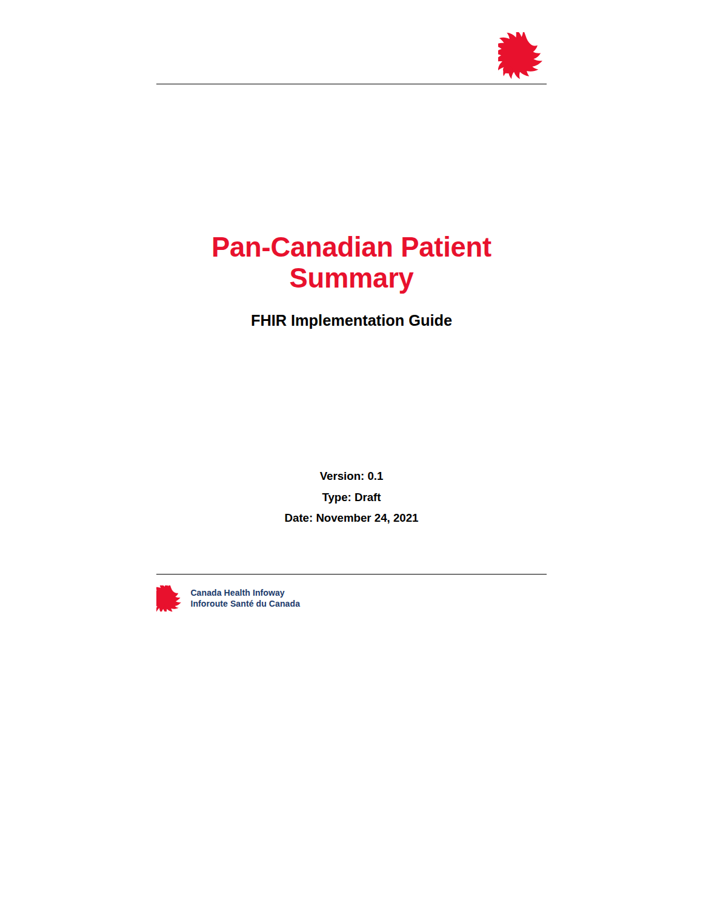Pan-Canadian Patient Summary
FHIR Implementation Guide
Version: 0.1
Type: Draft
Date: November 24, 2021
Canada Health Infoway Inforoute Santé du Canada